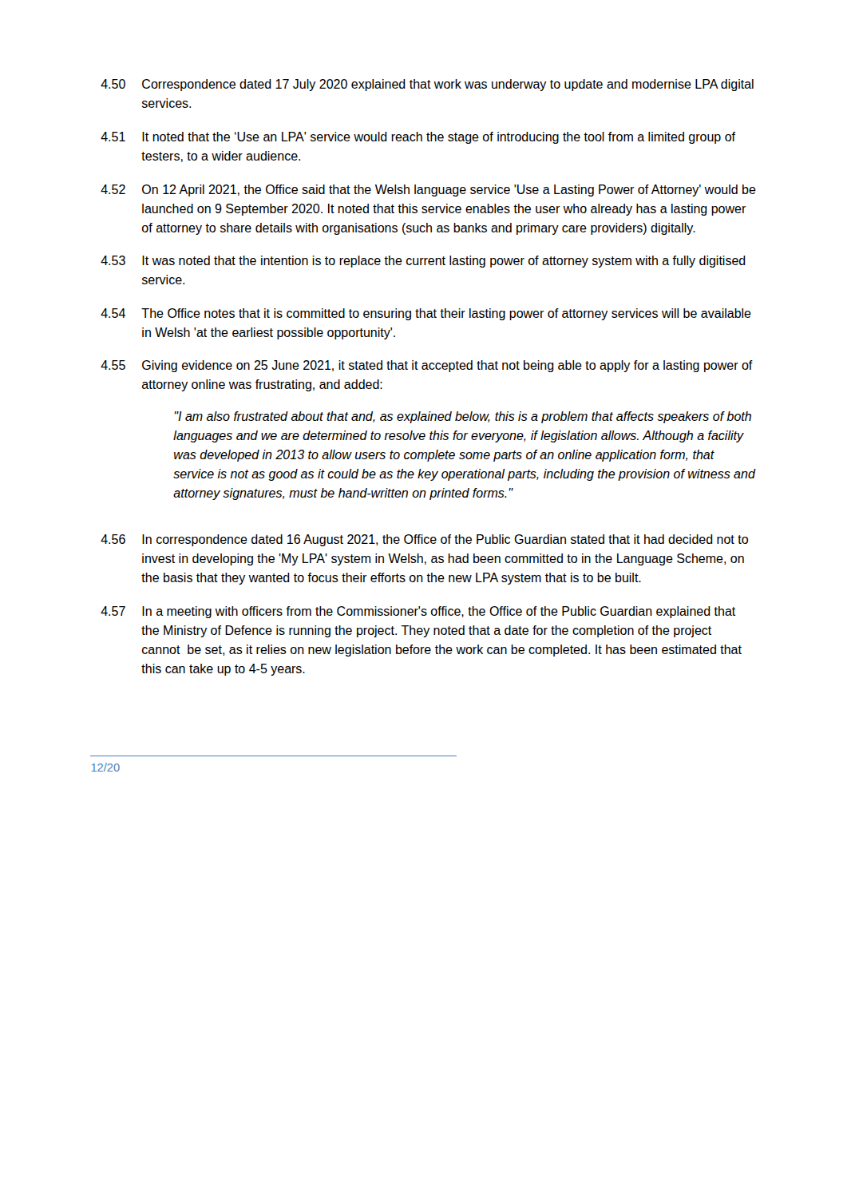4.50
Correspondence dated 17 July 2020 explained that work was underway to update and modernise LPA digital services.
4.51
It noted that the ‘Use an LPA' service would reach the stage of introducing the tool from a limited group of testers, to a wider audience.
4.52
On 12 April 2021, the Office said that the Welsh language service 'Use a Lasting Power of Attorney' would be launched on 9 September 2020. It noted that this service enables the user who already has a lasting power of attorney to share details with organisations (such as banks and primary care providers) digitally.
4.53
It was noted that the intention is to replace the current lasting power of attorney system with a fully digitised service.
4.54
The Office notes that it is committed to ensuring that their lasting power of attorney services will be available in Welsh 'at the earliest possible opportunity'.
4.55
Giving evidence on 25 June 2021, it stated that it accepted that not being able to apply for a lasting power of attorney online was frustrating, and added:
"I am also frustrated about that and, as explained below, this is a problem that affects speakers of both languages and we are determined to resolve this for everyone, if legislation allows. Although a facility was developed in 2013 to allow users to complete some parts of an online application form, that service is not as good as it could be as the key operational parts, including the provision of witness and attorney signatures, must be hand-written on printed forms."
4.56
In correspondence dated 16 August 2021, the Office of the Public Guardian stated that it had decided not to invest in developing the 'My LPA' system in Welsh, as had been committed to in the Language Scheme, on the basis that they wanted to focus their efforts on the new LPA system that is to be built.
4.57
In a meeting with officers from the Commissioner's office, the Office of the Public Guardian explained that the Ministry of Defence is running the project. They noted that a date for the completion of the project cannot be set, as it relies on new legislation before the work can be completed. It has been estimated that this can take up to 4-5 years.
12/20